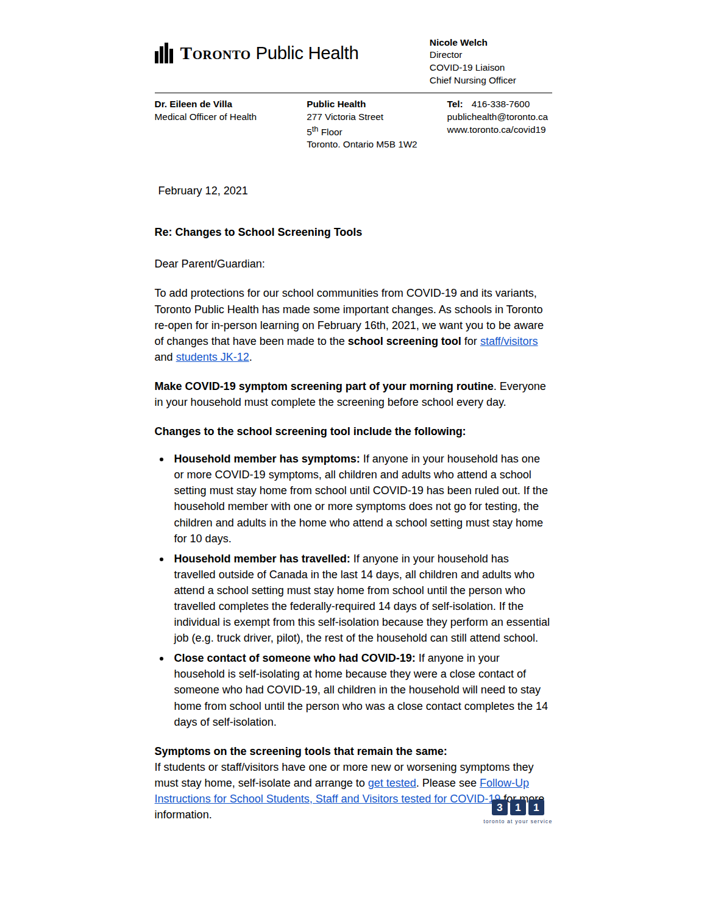Toronto Public Health
Nicole Welch
Director
COVID-19 Liaison
Chief Nursing Officer
Dr. Eileen de Villa
Medical Officer of Health
Public Health
277 Victoria Street
5th Floor
Toronto. Ontario M5B 1W2
Tel: 416-338-7600
publichealth@toronto.ca
www.toronto.ca/covid19
February 12, 2021
Re: Changes to School Screening Tools
Dear Parent/Guardian:
To add protections for our school communities from COVID-19 and its variants, Toronto Public Health has made some important changes. As schools in Toronto re-open for in-person learning on February 16th, 2021, we want you to be aware of changes that have been made to the school screening tool for staff/visitors and students JK-12.
Make COVID-19 symptom screening part of your morning routine. Everyone in your household must complete the screening before school every day.
Changes to the school screening tool include the following:
Household member has symptoms: If anyone in your household has one or more COVID-19 symptoms, all children and adults who attend a school setting must stay home from school until COVID-19 has been ruled out. If the household member with one or more symptoms does not go for testing, the children and adults in the home who attend a school setting must stay home for 10 days.
Household member has travelled: If anyone in your household has travelled outside of Canada in the last 14 days, all children and adults who attend a school setting must stay home from school until the person who travelled completes the federally-required 14 days of self-isolation. If the individual is exempt from this self-isolation because they perform an essential job (e.g. truck driver, pilot), the rest of the household can still attend school.
Close contact of someone who had COVID-19: If anyone in your household is self-isolating at home because they were a close contact of someone who had COVID-19, all children in the household will need to stay home from school until the person who was a close contact completes the 14 days of self-isolation.
Symptoms on the screening tools that remain the same:
If students or staff/visitors have one or more new or worsening symptoms they must stay home, self-isolate and arrange to get tested. Please see Follow-Up Instructions for School Students, Staff and Visitors tested for COVID-19 for more information.
311
toronto at your service